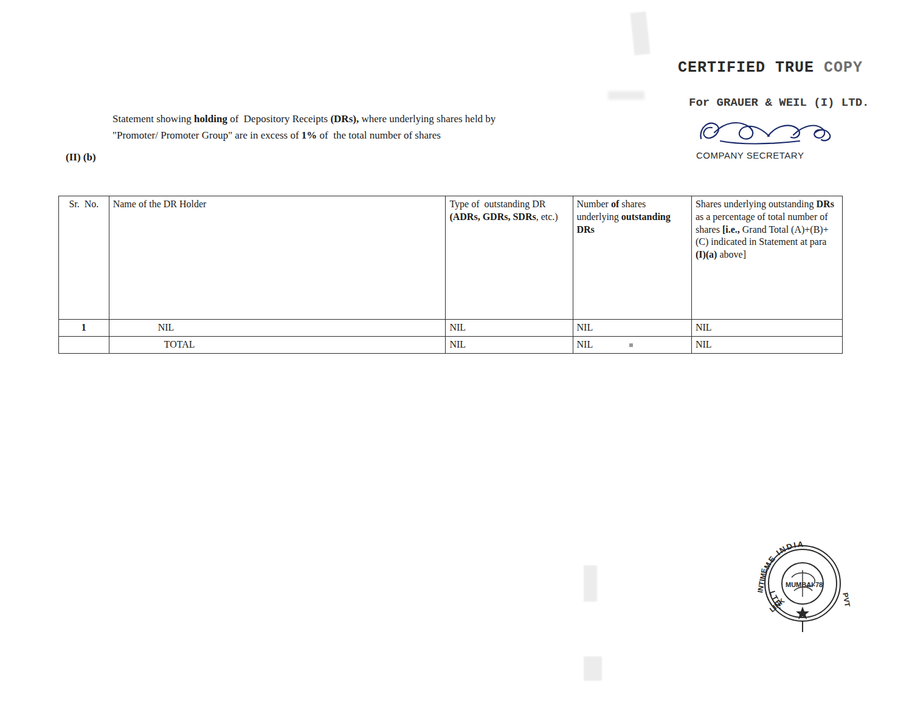CERTIFIED TRUE COPY
For GRAUER & WEIL (I) LTD.
COMPANY SECRETARY
Statement showing holding of Depository Receipts (DRs), where underlying shares held by
"Promoter/ Promoter Group" are in excess of 1% of the total number of shares
(II) (b)
| Sr. No. | Name of the DR Holder | Type of outstanding DR (ADRs, GDRs, SDRs , etc.) | Number of shares underlying outstanding DRs | Shares underlying outstanding DRs as a percentage of total number of shares [i.e., Grand Total (A)+(B)+(C) indicated in Statement at para (I)(a) above] |
| 1 | NIL | NIL | NIL | NIL |
| | TOTAL | NIL | NIL | NIL |
ME INDIA LTD. INTIME PVT LINK MUMBAI-78